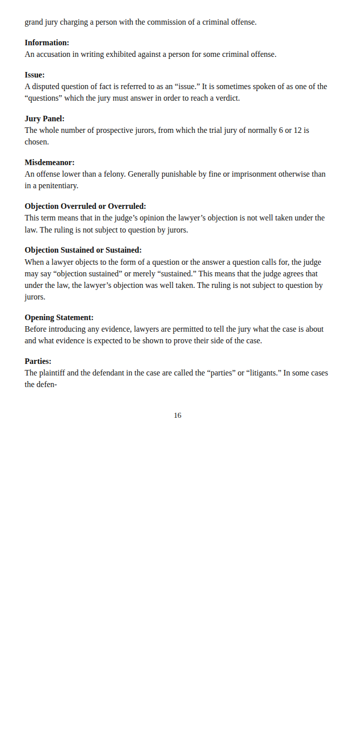grand jury charging a person with the commission of a criminal offense.
Information:
An accusation in writing exhibited against a person for some criminal offense.
Issue:
A disputed question of fact is referred to as an “issue.” It is sometimes spoken of as one of the “questions” which the jury must answer in order to reach a verdict.
Jury Panel:
The whole number of prospective jurors, from which the trial jury of normally 6 or 12 is chosen.
Misdemeanor:
An offense lower than a felony. Generally punishable by fine or imprisonment otherwise than in a penitentiary.
Objection Overruled or Overruled:
This term means that in the judge’s opinion the lawyer’s objection is not well taken under the law. The ruling is not subject to question by jurors.
Objection Sustained or Sustained:
When a lawyer objects to the form of a question or the answer a question calls for, the judge may say “objection sustained” or merely “sustained.” This means that the judge agrees that under the law, the lawyer’s objection was well taken. The ruling is not subject to question by jurors.
Opening Statement:
Before introducing any evidence, lawyers are permitted to tell the jury what the case is about and what evidence is expected to be shown to prove their side of the case.
Parties:
The plaintiff and the defendant in the case are called the “parties” or “litigants.” In some cases the defen-
16